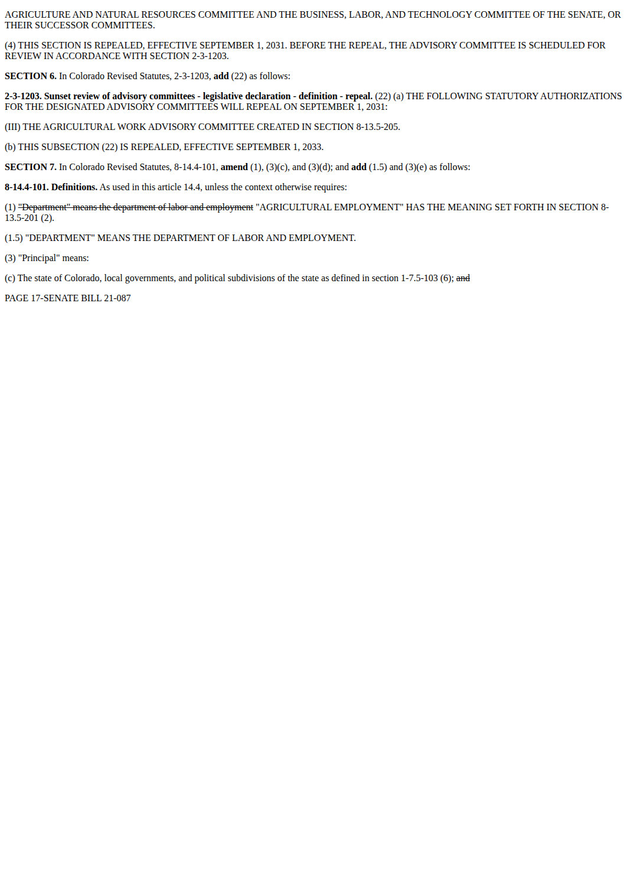AGRICULTURE AND NATURAL RESOURCES COMMITTEE AND THE BUSINESS, LABOR, AND TECHNOLOGY COMMITTEE OF THE SENATE, OR THEIR SUCCESSOR COMMITTEES.
(4) THIS SECTION IS REPEALED, EFFECTIVE SEPTEMBER 1, 2031. BEFORE THE REPEAL, THE ADVISORY COMMITTEE IS SCHEDULED FOR REVIEW IN ACCORDANCE WITH SECTION 2-3-1203.
SECTION 6. In Colorado Revised Statutes, 2-3-1203, add (22) as follows:
2-3-1203. Sunset review of advisory committees - legislative declaration - definition - repeal. (22) (a) THE FOLLOWING STATUTORY AUTHORIZATIONS FOR THE DESIGNATED ADVISORY COMMITTEES WILL REPEAL ON SEPTEMBER 1, 2031:
(III) THE AGRICULTURAL WORK ADVISORY COMMITTEE CREATED IN SECTION 8-13.5-205.
(b) THIS SUBSECTION (22) IS REPEALED, EFFECTIVE SEPTEMBER 1, 2033.
SECTION 7. In Colorado Revised Statutes, 8-14.4-101, amend (1), (3)(c), and (3)(d); and add (1.5) and (3)(e) as follows:
8-14.4-101. Definitions. As used in this article 14.4, unless the context otherwise requires:
(1) "Department" means the department of labor and employment "AGRICULTURAL EMPLOYMENT" HAS THE MEANING SET FORTH IN SECTION 8-13.5-201 (2).
(1.5) "DEPARTMENT" MEANS THE DEPARTMENT OF LABOR AND EMPLOYMENT.
(3) "Principal" means:
(c) The state of Colorado, local governments, and political subdivisions of the state as defined in section 1-7.5-103 (6); and
PAGE 17-SENATE BILL 21-087